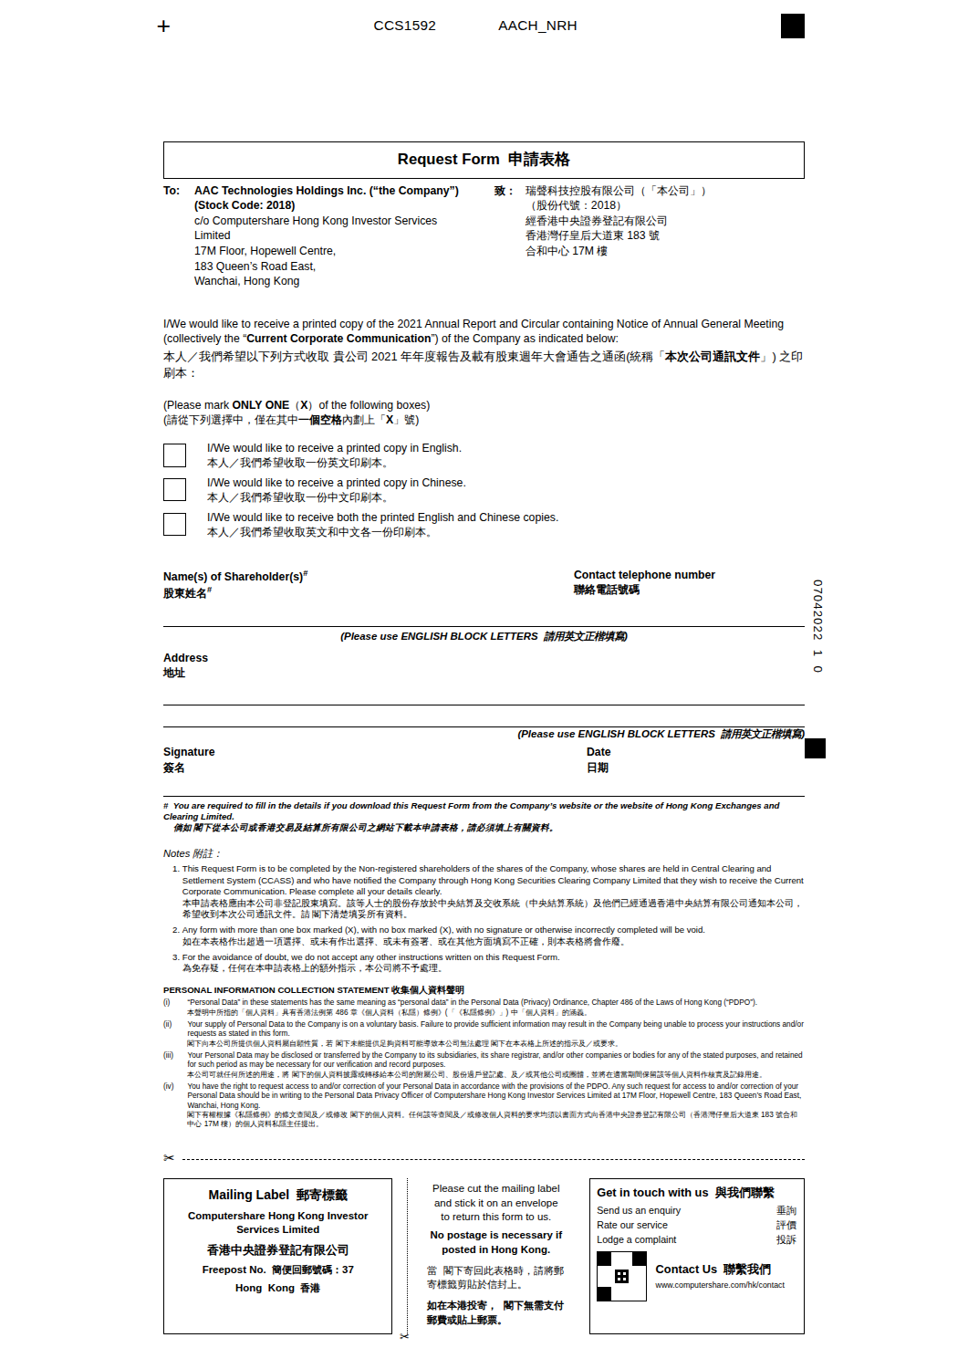+
CCS1592 AACH_NRH
Request Form 申請表格
| To: | AAC Technologies Holdings Inc. (“the Company”) (Stock Code: 2018) c/o Computershare Hong Kong Investor Services Limited 17M Floor, Hopewell Centre, 183 Queen’s Road East, Wanchai, Hong Kong |
| 致： | 瑞聲科技控股有限公司（「本公司」） （股份代號：2018） 經香港中央證券登記有限公司 香港灣仔皇后大道東 183 號 合和中心 17M 樓 |
I/We would like to receive a printed copy of the 2021 Annual Report and Circular containing Notice of Annual General Meeting (collectively the “Current Corporate Communication”) of the Company as indicated below:
本人／我們希望以下列方式收取 貴公司 2021 年年度報告及載有股東週年大會通告之通函(統稱「本次公司通訊文件」) 之印刷本：
(Please mark ONLY ONE（X）of the following boxes)
(請從下列選擇中，僅在其中一個空格內劃上「X」號)
I/We would like to receive a printed copy in English.
本人／我們希望收取一份英文印刷本。
I/We would like to receive a printed copy in Chinese.
本人／我們希望收取一份中文印刷本。
I/We would like to receive both the printed English and Chinese copies.
本人／我們希望收取英文和中文各一份印刷本。
Name(s) of Shareholder(s)#
股東姓名#
Contact telephone number
聯絡電話號碼
(Please use ENGLISH BLOCK LETTERS 請用英文正楷填寫)
Address
地址
(Please use ENGLISH BLOCK LETTERS 請用英文正楷填寫)
Signature
簽名
Date
日期
# You are required to fill in the details if you download this Request Form from the Company’s website or the website of Hong Kong Exchanges and Clearing Limited.
倘如 閣下從本公司或香港交易及結算所有限公司之網站下載本申請表格，請必須填上有關資料。
Notes 附註：
This Request Form is to be completed by the Non-registered shareholders of the shares of the Company, whose shares are held in Central Clearing and Settlement System (CCASS) and who have notified the Company through Hong Kong Securities Clearing Company Limited that they wish to receive the Current Corporate Communication. Please complete all your details clearly.
本申請表格應由本公司非登記股東填寫。該等人士的股份存放於中央結算及交收系統（中央結算系統）及他們已經通過香港中央結算有限公司通知本公司，希望收到本次公司通訊文件。請 閣下清楚填妥所有資料。
Any form with more than one box marked (X), with no box marked (X), with no signature or otherwise incorrectly completed will be void.
如在本表格作出超過一項選擇、或未有作出選擇、或未有簽署、或在其他方面填寫不正確，則本表格將會作廢。
For the avoidance of doubt, we do not accept any other instructions written on this Request Form.
為免存疑，任何在本申請表格上的額外指示，本公司將不予處理。
PERSONAL INFORMATION COLLECTION STATEMENT 收集個人資料聲明
(i) “Personal Data” in these statements has the same meaning as “personal data” in the Personal Data (Privacy) Ordinance, Chapter 486 of the Laws of Hong Kong (“PDPO”).
本聲明中所指的「個人資料」具有香港法例第 486 章《個人資料（私隱）條例》(「《私隱條例》」) 中「個人資料」的涵義。
(ii) Your supply of Personal Data to the Company is on a voluntary basis. Failure to provide sufficient information may result in the Company being unable to process your instructions and/or requests as stated in this form.
閣下向本公司所提供個人資料屬自願性質，若 閣下未能提供足夠資料可能導致本公司無法處理 閣下在本表格上所述的指示及／或要求。
(iii) Your Personal Data may be disclosed or transferred by the Company to its subsidiaries, its share registrar, and/or other companies or bodies for any of the stated purposes, and retained for such period as may be necessary for our verification and record purposes.
本公司可就任何所述的用途，將 閣下的個人資料披露或轉移給本公司的附屬公司、股份過戶登記處、及／或其他公司或團體，並將在適當期間保留該等個人資料作核實及記錄用途。
(iv) You have the right to request access to and/or correction of your Personal Data in accordance with the provisions of the PDPO. Any such request for access to and/or correction of your Personal Data should be in writing to the Personal Data Privacy Officer of Computershare Hong Kong Investor Services Limited at 17M Floor, Hopewell Centre, 183 Queen’s Road East, Wanchai, Hong Kong.
閣下有權根據《私隱條例》的條文查閱及／或修改 閣下的個人資料。任何該等查閱及／或修改個人資料的要求均須以書面方式向香港中央證券登記有限公司（香港灣仔皇后大道東 183 號合和中心 17M 樓）的個人資料私隱主任提出。
07042022 1 0
✂
Mailing Label 郵寄標籤
Computershare Hong Kong Investor Services Limited
香港中央證券登記有限公司
Freepost No. 簡便回郵號碼：37
Hong Kong 香港
Please cut the mailing label and stick it on an envelope
to return this form to us.
No postage is necessary if posted in Hong Kong.
當 閣下寄回此表格時，請將郵寄標籤剪貼於信封上。
如在本港投寄， 閣下無需支付郵費或貼上郵票。
✂
Get in touch with us 與我們聯繫
Send us an enquiry 垂詢
Rate our service 評價
Lodge a complaint 投訴
Contact Us 聯繫我們
www.computershare.com/hk/contact